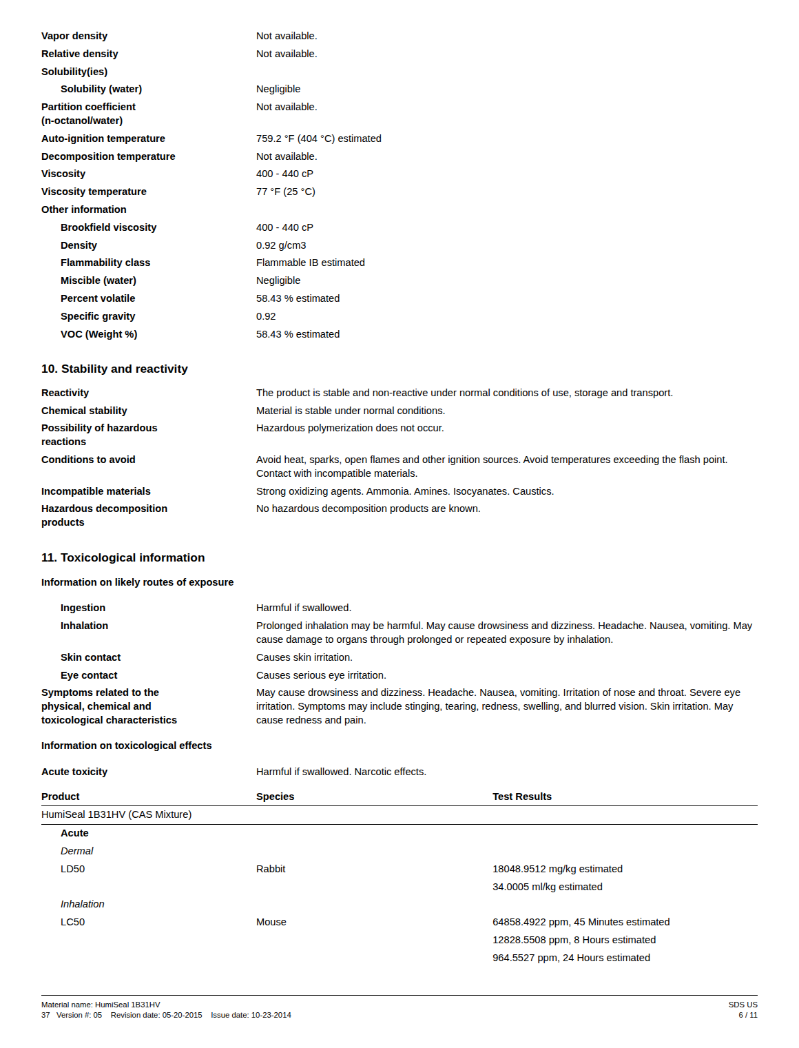| Vapor density | Not available. |
| Relative density | Not available. |
| Solubility(ies) | |
| Solubility (water) | Negligible |
| Partition coefficient (n-octanol/water) | Not available. |
| Auto-ignition temperature | 759.2 °F (404 °C) estimated |
| Decomposition temperature | Not available. |
| Viscosity | 400 - 440 cP |
| Viscosity temperature | 77 °F (25 °C) |
| Other information | |
| Brookfield viscosity | 400 - 440 cP |
| Density | 0.92 g/cm3 |
| Flammability class | Flammable IB estimated |
| Miscible (water) | Negligible |
| Percent volatile | 58.43 % estimated |
| Specific gravity | 0.92 |
| VOC (Weight %) | 58.43 % estimated |
10. Stability and reactivity
| Reactivity | The product is stable and non-reactive under normal conditions of use, storage and transport. |
| Chemical stability | Material is stable under normal conditions. |
| Possibility of hazardous reactions | Hazardous polymerization does not occur. |
| Conditions to avoid | Avoid heat, sparks, open flames and other ignition sources. Avoid temperatures exceeding the flash point. Contact with incompatible materials. |
| Incompatible materials | Strong oxidizing agents. Ammonia. Amines. Isocyanates. Caustics. |
| Hazardous decomposition products | No hazardous decomposition products are known. |
11. Toxicological information
Information on likely routes of exposure
| Ingestion | Harmful if swallowed. |
| Inhalation | Prolonged inhalation may be harmful. May cause drowsiness and dizziness. Headache. Nausea, vomiting. May cause damage to organs through prolonged or repeated exposure by inhalation. |
| Skin contact | Causes skin irritation. |
| Eye contact | Causes serious eye irritation. |
| Symptoms related to the physical, chemical and toxicological characteristics | May cause drowsiness and dizziness. Headache. Nausea, vomiting. Irritation of nose and throat. Severe eye irritation. Symptoms may include stinging, tearing, redness, swelling, and blurred vision. Skin irritation. May cause redness and pain. |
Information on toxicological effects
| Acute toxicity | Harmful if swallowed. Narcotic effects. |
| Product | Species | Test Results |
| HumiSeal 1B31HV (CAS Mixture) |
| Acute | | |
| Dermal | | |
| LD50 | Rabbit | 18048.9512 mg/kg estimated |
| | | 34.0005 ml/kg estimated |
| Inhalation | | |
| LC50 | Mouse | 64858.4922 ppm, 45 Minutes estimated |
| | | 12828.5508 ppm, 8 Hours estimated |
| | | 964.5527 ppm, 24 Hours estimated |
Material name: HumiSeal 1B31HV SDS US
37 Version #: 05 Revision date: 05-20-2015 Issue date: 10-23-2014 6 / 11